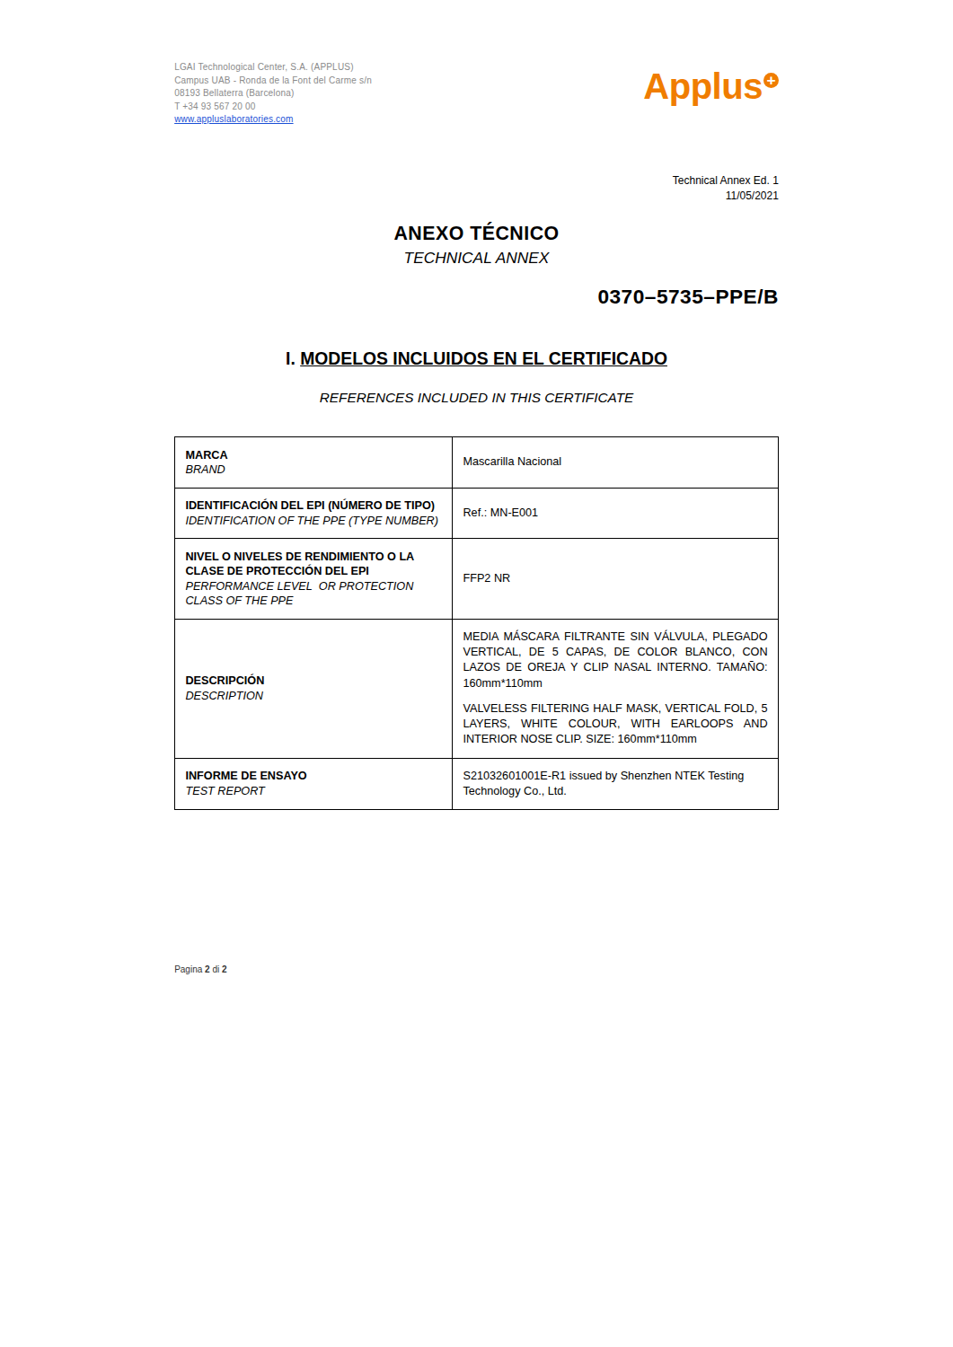LGAI Technological Center, S.A. (APPLUS)
Campus UAB - Ronda de la Font del Carme s/n
08193 Bellaterra (Barcelona)
T +34 93 567 20 00
www.appluslaboratories.com
Applus+
Technical Annex Ed. 1
11/05/2021
ANEXO TÉCNICO
TECHNICAL ANNEX
0370–5735–PPE/B
I. MODELOS INCLUIDOS EN EL CERTIFICADO
REFERENCES INCLUDED IN THIS CERTIFICATE
| MARCA BRAND | Mascarilla Nacional |
| IDENTIFICACIÓN DEL EPI (NÚMERO DE TIPO) IDENTIFICATION OF THE PPE (TYPE NUMBER) | Ref.: MN-E001 |
| NIVEL O NIVELES DE RENDIMIENTO O LA CLASE DE PROTECCIÓN DEL EPI PERFORMANCE LEVEL OR PROTECTION CLASS OF THE PPE | FFP2 NR |
| DESCRIPCIÓN DESCRIPTION | MEDIA MÁSCARA FILTRANTE SIN VÁLVULA, PLEGADO VERTICAL, DE 5 CAPAS, DE COLOR BLANCO, CON LAZOS DE OREJA Y CLIP NASAL INTERNO. TAMAÑO: 160mm*110mm VALVELESS FILTERING HALF MASK, VERTICAL FOLD, 5 LAYERS, WHITE COLOUR, WITH EARLOOPS AND INTERIOR NOSE CLIP. SIZE: 160mm*110mm |
| INFORME DE ENSAYO TEST REPORT | S21032601001E-R1 issued by Shenzhen NTEK Testing Technology Co., Ltd. |
Pagina 2 di 2